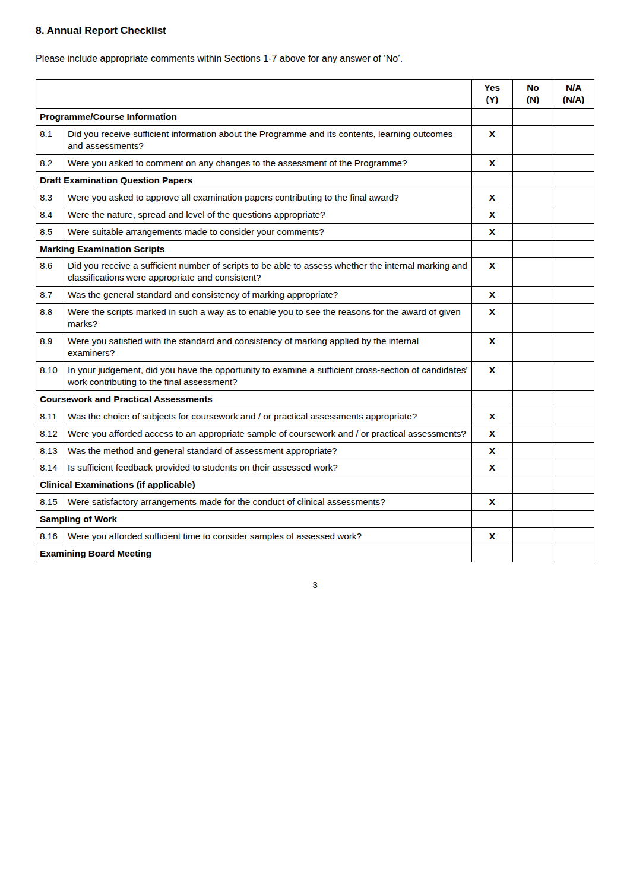8. Annual Report Checklist
Please include appropriate comments within Sections 1-7 above for any answer of ‘No’.
| | Yes (Y) | No (N) | N/A (N/A) |
| --- | --- | --- | --- |
| Programme/Course Information | | | |
| 8.1 | Did you receive sufficient information about the Programme and its contents, learning outcomes and assessments? | X | | |
| 8.2 | Were you asked to comment on any changes to the assessment of the Programme? | X | | |
| Draft Examination Question Papers | | | |
| 8.3 | Were you asked to approve all examination papers contributing to the final award? | X | | |
| 8.4 | Were the nature, spread and level of the questions appropriate? | X | | |
| 8.5 | Were suitable arrangements made to consider your comments? | X | | |
| Marking Examination Scripts | | | |
| 8.6 | Did you receive a sufficient number of scripts to be able to assess whether the internal marking and classifications were appropriate and consistent? | X | | |
| 8.7 | Was the general standard and consistency of marking appropriate? | X | | |
| 8.8 | Were the scripts marked in such a way as to enable you to see the reasons for the award of given marks? | X | | |
| 8.9 | Were you satisfied with the standard and consistency of marking applied by the internal examiners? | X | | |
| 8.10 | In your judgement, did you have the opportunity to examine a sufficient cross-section of candidates’ work contributing to the final assessment? | X | | |
| Coursework and Practical Assessments | | | |
| 8.11 | Was the choice of subjects for coursework and / or practical assessments appropriate? | X | | |
| 8.12 | Were you afforded access to an appropriate sample of coursework and / or practical assessments? | X | | |
| 8.13 | Was the method and general standard of assessment appropriate? | X | | |
| 8.14 | Is sufficient feedback provided to students on their assessed work? | X | | |
| Clinical Examinations (if applicable) | | | |
| 8.15 | Were satisfactory arrangements made for the conduct of clinical assessments? | X | | |
| Sampling of Work | | | |
| 8.16 | Were you afforded sufficient time to consider samples of assessed work? | X | | |
| Examining Board Meeting | | | |
3